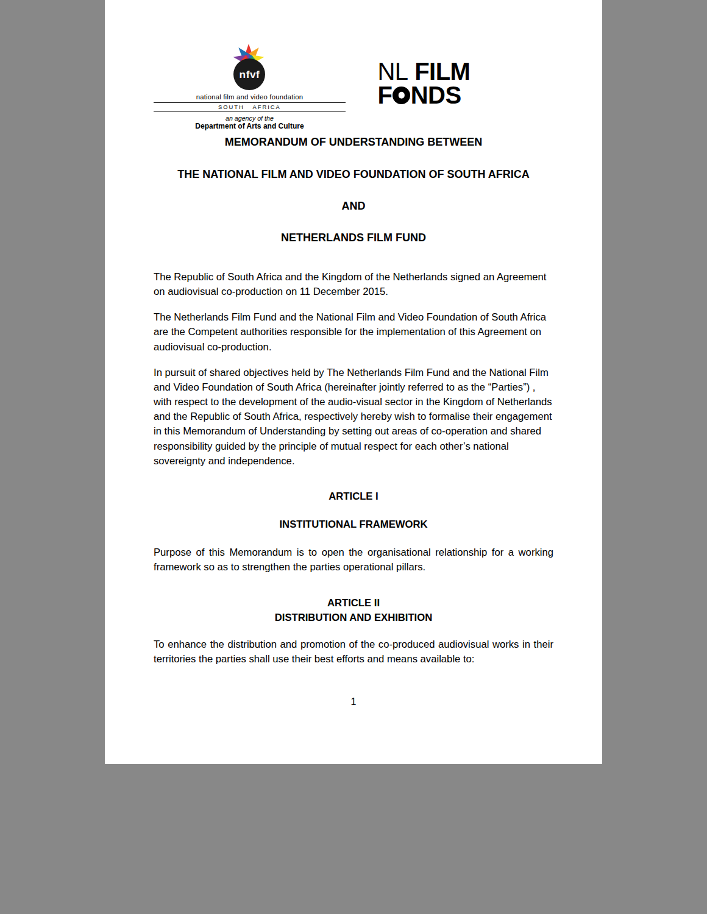nfvf
national film and video foundation
SOUTH AFRICA
an agency of the
Department of Arts and Culture
NL FILM
F NDS
MEMORANDUM OF UNDERSTANDING BETWEEN
THE NATIONAL FILM AND VIDEO FOUNDATION OF SOUTH AFRICA
AND
NETHERLANDS FILM FUND
The Republic of South Africa and the Kingdom of the Netherlands signed an Agreement on audiovisual co-production on 11 December 2015.
The Netherlands Film Fund and the National Film and Video Foundation of South Africa are the Competent authorities responsible for the implementation of this Agreement on audiovisual co-production.
In pursuit of shared objectives held by The Netherlands Film Fund and the National Film and Video Foundation of South Africa (hereinafter jointly referred to as the “Parties”) , with respect to the development of the audio-visual sector in the Kingdom of Netherlands and the Republic of South Africa, respectively hereby wish to formalise their engagement in this Memorandum of Understanding by setting out areas of co-operation and shared responsibility guided by the principle of mutual respect for each other’s national sovereignty and independence.
ARTICLE I
INSTITUTIONAL FRAMEWORK
Purpose of this Memorandum is to open the organisational relationship for a working framework so as to strengthen the parties operational pillars.
ARTICLE II
DISTRIBUTION AND EXHIBITION
To enhance the distribution and promotion of the co-produced audiovisual works in their territories the parties shall use their best efforts and means available to:
1